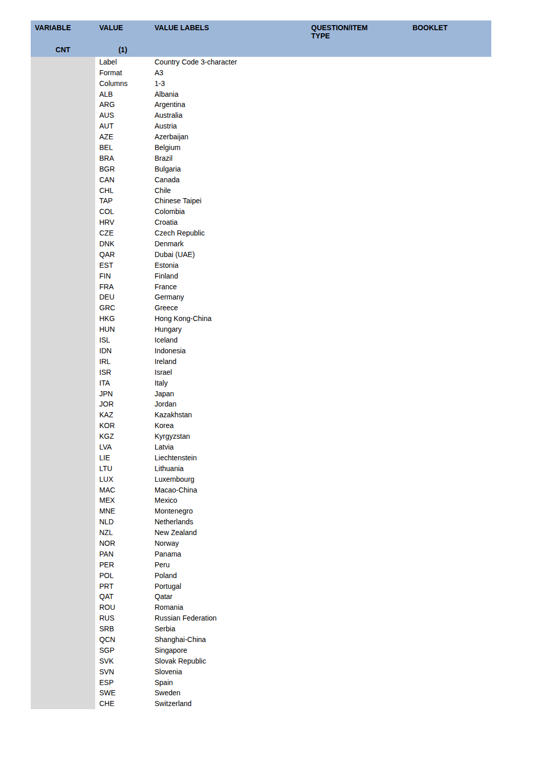| VARIABLE | VALUE | VALUE LABELS | QUESTION/ITEM TYPE | BOOKLET |
| --- | --- | --- | --- | --- |
| CNT | (1) | | | |
| | Label | Country Code 3-character | | |
| Format | A3 | | |
| Columns | 1-3 | | |
| ALB | Albania | | |
| ARG | Argentina | | |
| AUS | Australia | | |
| AUT | Austria | | |
| AZE | Azerbaijan | | |
| BEL | Belgium | | |
| BRA | Brazil | | |
| BGR | Bulgaria | | |
| CAN | Canada | | |
| CHL | Chile | | |
| TAP | Chinese Taipei | | |
| COL | Colombia | | |
| HRV | Croatia | | |
| CZE | Czech Republic | | |
| DNK | Denmark | | |
| QAR | Dubai (UAE) | | |
| EST | Estonia | | |
| FIN | Finland | | |
| FRA | France | | |
| DEU | Germany | | |
| GRC | Greece | | |
| HKG | Hong Kong-China | | |
| HUN | Hungary | | |
| ISL | Iceland | | |
| IDN | Indonesia | | |
| IRL | Ireland | | |
| ISR | Israel | | |
| ITA | Italy | | |
| JPN | Japan | | |
| JOR | Jordan | | |
| KAZ | Kazakhstan | | |
| KOR | Korea | | |
| KGZ | Kyrgyzstan | | |
| LVA | Latvia | | |
| LIE | Liechtenstein | | |
| LTU | Lithuania | | |
| LUX | Luxembourg | | |
| MAC | Macao-China | | |
| MEX | Mexico | | |
| MNE | Montenegro | | |
| NLD | Netherlands | | |
| NZL | New Zealand | | |
| NOR | Norway | | |
| PAN | Panama | | |
| PER | Peru | | |
| POL | Poland | | |
| PRT | Portugal | | |
| QAT | Qatar | | |
| ROU | Romania | | |
| RUS | Russian Federation | | |
| SRB | Serbia | | |
| QCN | Shanghai-China | | |
| SGP | Singapore | | |
| SVK | Slovak Republic | | |
| SVN | Slovenia | | |
| ESP | Spain | | |
| SWE | Sweden | | |
| CHE | Switzerland | | |